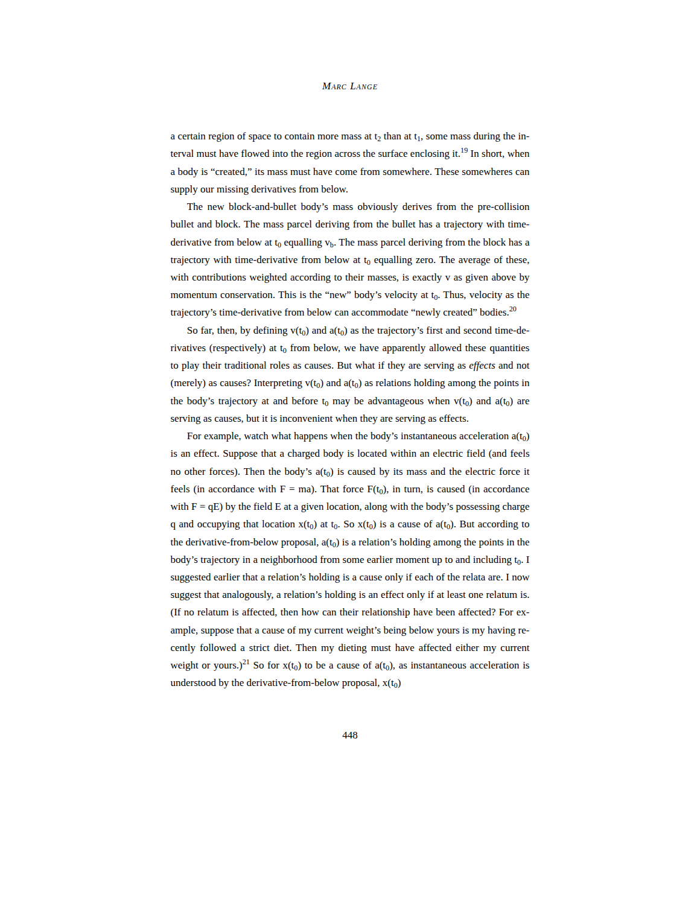Marc Lange
a certain region of space to contain more mass at t2 than at t1, some mass during the interval must have flowed into the region across the surface enclosing it.19 In short, when a body is “created,” its mass must have come from somewhere. These somewheres can supply our missing derivatives from below.
The new block-and-bullet body’s mass obviously derives from the pre-collision bullet and block. The mass parcel deriving from the bullet has a trajectory with time-derivative from below at t0 equalling vb. The mass parcel deriving from the block has a trajectory with time-derivative from below at t0 equalling zero. The average of these, with contributions weighted according to their masses, is exactly v as given above by momentum conservation. This is the “new” body’s velocity at t0. Thus, velocity as the trajectory’s time-derivative from below can accommodate “newly created” bodies.20
So far, then, by defining v(t0) and a(t0) as the trajectory’s first and second time-derivatives (respectively) at t0 from below, we have apparently allowed these quantities to play their traditional roles as causes. But what if they are serving as effects and not (merely) as causes? Interpreting v(t0) and a(t0) as relations holding among the points in the body’s trajectory at and before t0 may be advantageous when v(t0) and a(t0) are serving as causes, but it is inconvenient when they are serving as effects.
For example, watch what happens when the body’s instantaneous acceleration a(t0) is an effect. Suppose that a charged body is located within an electric field (and feels no other forces). Then the body’s a(t0) is caused by its mass and the electric force it feels (in accordance with F = ma). That force F(t0), in turn, is caused (in accordance with F = qE) by the field E at a given location, along with the body’s possessing charge q and occupying that location x(t0) at t0. So x(t0) is a cause of a(t0). But according to the derivative-from-below proposal, a(t0) is a relation’s holding among the points in the body’s trajectory in a neighborhood from some earlier moment up to and including t0. I suggested earlier that a relation’s holding is a cause only if each of the relata are. I now suggest that analogously, a relation’s holding is an effect only if at least one relatum is. (If no relatum is affected, then how can their relationship have been affected? For example, suppose that a cause of my current weight’s being below yours is my having recently followed a strict diet. Then my dieting must have affected either my current weight or yours.)21 So for x(t0) to be a cause of a(t0), as instantaneous acceleration is understood by the derivative-from-below proposal, x(t0)
448